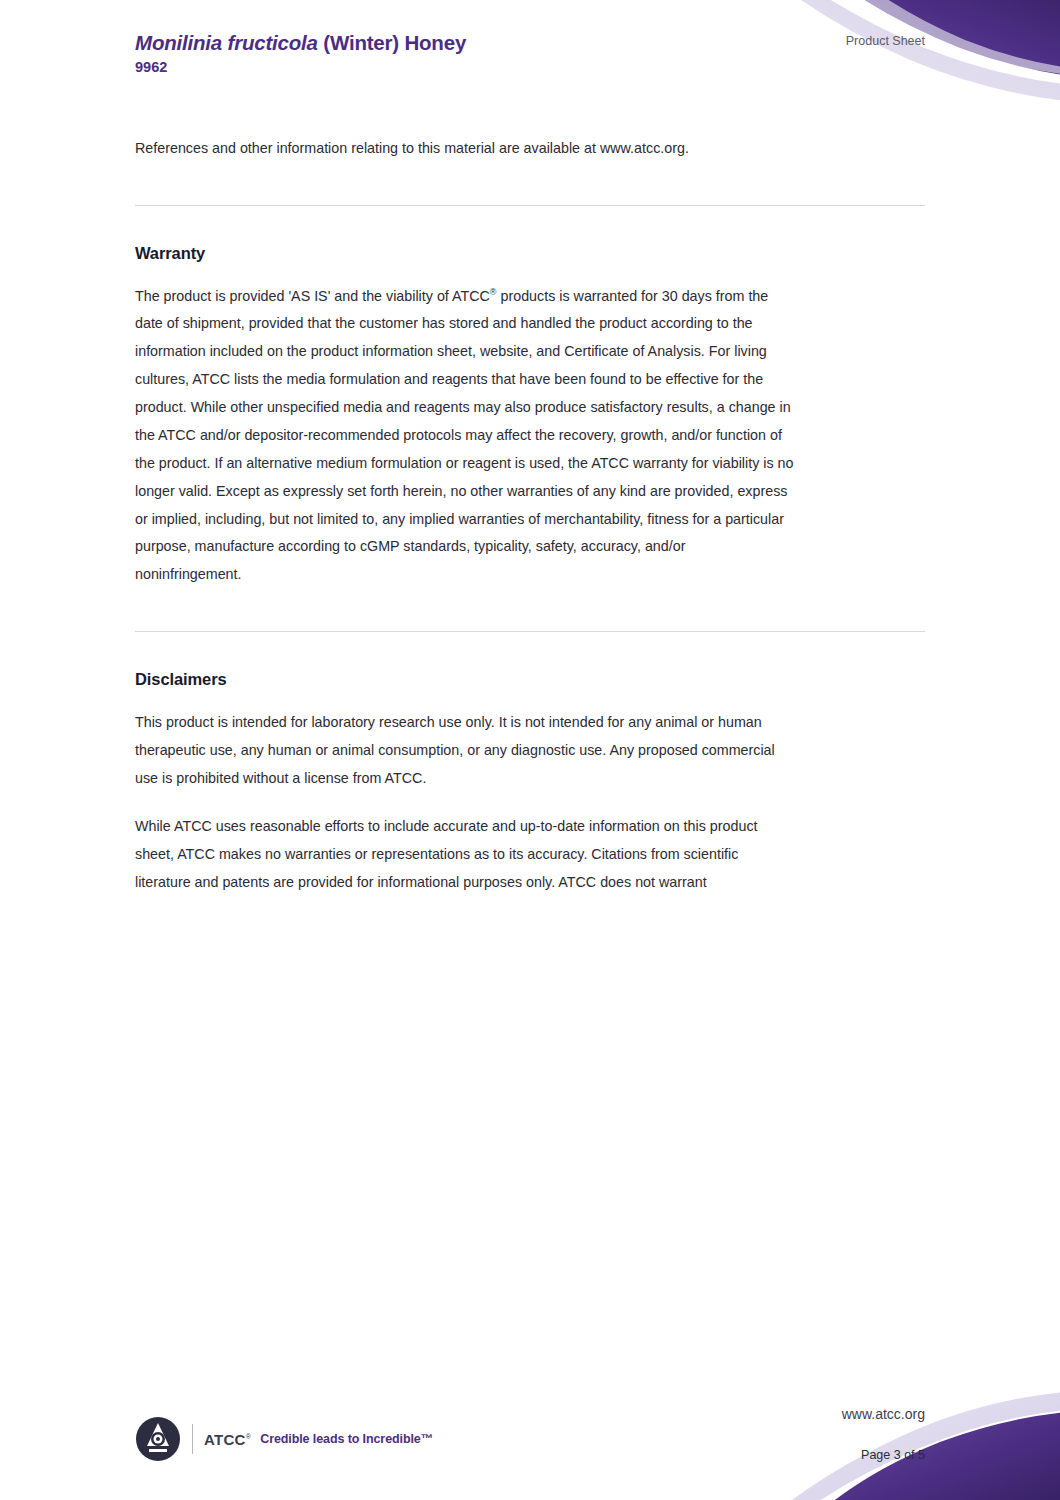Monilinia fructicola (Winter) Honey
9962
Product Sheet
References and other information relating to this material are available at www.atcc.org.
Warranty
The product is provided 'AS IS' and the viability of ATCC® products is warranted for 30 days from the date of shipment, provided that the customer has stored and handled the product according to the information included on the product information sheet, website, and Certificate of Analysis. For living cultures, ATCC lists the media formulation and reagents that have been found to be effective for the product. While other unspecified media and reagents may also produce satisfactory results, a change in the ATCC and/or depositor-recommended protocols may affect the recovery, growth, and/or function of the product. If an alternative medium formulation or reagent is used, the ATCC warranty for viability is no longer valid. Except as expressly set forth herein, no other warranties of any kind are provided, express or implied, including, but not limited to, any implied warranties of merchantability, fitness for a particular purpose, manufacture according to cGMP standards, typicality, safety, accuracy, and/or noninfringement.
Disclaimers
This product is intended for laboratory research use only. It is not intended for any animal or human therapeutic use, any human or animal consumption, or any diagnostic use. Any proposed commercial use is prohibited without a license from ATCC.
While ATCC uses reasonable efforts to include accurate and up-to-date information on this product sheet, ATCC makes no warranties or representations as to its accuracy. Citations from scientific literature and patents are provided for informational purposes only. ATCC does not warrant
ATCC® Credible leads to Incredible™
www.atcc.org
Page 3 of 5